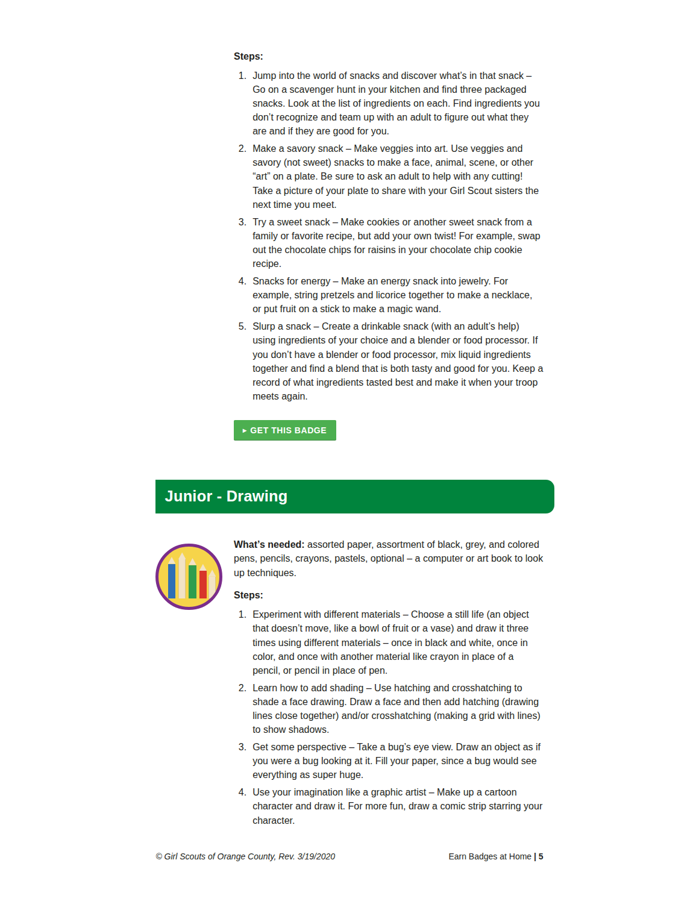Steps:
Jump into the world of snacks and discover what’s in that snack – Go on a scavenger hunt in your kitchen and find three packaged snacks. Look at the list of ingredients on each. Find ingredients you don’t recognize and team up with an adult to figure out what they are and if they are good for you.
Make a savory snack – Make veggies into art. Use veggies and savory (not sweet) snacks to make a face, animal, scene, or other “art” on a plate. Be sure to ask an adult to help with any cutting! Take a picture of your plate to share with your Girl Scout sisters the next time you meet.
Try a sweet snack – Make cookies or another sweet snack from a family or favorite recipe, but add your own twist! For example, swap out the chocolate chips for raisins in your chocolate chip cookie recipe.
Snacks for energy – Make an energy snack into jewelry. For example, string pretzels and licorice together to make a necklace, or put fruit on a stick to make a magic wand.
Slurp a snack – Create a drinkable snack (with an adult’s help) using ingredients of your choice and a blender or food processor. If you don’t have a blender or food processor, mix liquid ingredients together and find a blend that is both tasty and good for you. Keep a record of what ingredients tasted best and make it when your troop meets again.
▸GET THIS BADGE
Junior - Drawing
What’s needed: assorted paper, assortment of black, grey, and colored pens, pencils, crayons, pastels, optional – a computer or art book to look up techniques.
Steps:
Experiment with different materials – Choose a still life (an object that doesn’t move, like a bowl of fruit or a vase) and draw it three times using different materials – once in black and white, once in color, and once with another material like crayon in place of a pencil, or pencil in place of pen.
Learn how to add shading – Use hatching and crosshatching to shade a face drawing. Draw a face and then add hatching (drawing lines close together) and/or crosshatching (making a grid with lines) to show shadows.
Get some perspective – Take a bug’s eye view. Draw an object as if you were a bug looking at it. Fill your paper, since a bug would see everything as super huge.
Use your imagination like a graphic artist – Make up a cartoon character and draw it. For more fun, draw a comic strip starring your character.
© Girl Scouts of Orange County, Rev. 3/19/2020
Earn Badges at Home | 5